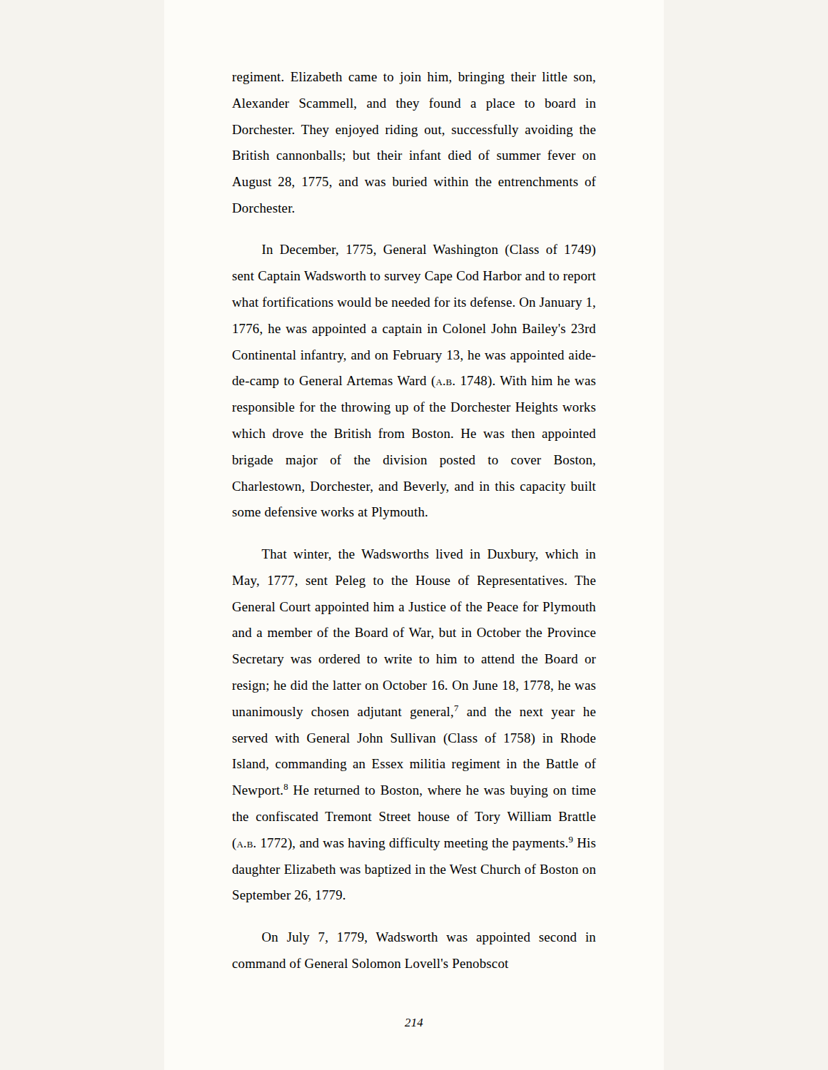regiment. Elizabeth came to join him, bringing their little son, Alexander Scammell, and they found a place to board in Dorchester. They enjoyed riding out, successfully avoiding the British cannonballs; but their infant died of summer fever on August 28, 1775, and was buried within the entrenchments of Dorchester.
In December, 1775, General Washington (Class of 1749) sent Captain Wadsworth to survey Cape Cod Harbor and to report what fortifications would be needed for its defense. On January 1, 1776, he was appointed a captain in Colonel John Bailey's 23rd Continental infantry, and on February 13, he was appointed aide-de-camp to General Artemas Ward (a.b. 1748). With him he was responsible for the throwing up of the Dorchester Heights works which drove the British from Boston. He was then appointed brigade major of the division posted to cover Boston, Charlestown, Dorchester, and Beverly, and in this capacity built some defensive works at Plymouth.
That winter, the Wadsworths lived in Duxbury, which in May, 1777, sent Peleg to the House of Representatives. The General Court appointed him a Justice of the Peace for Plymouth and a member of the Board of War, but in October the Province Secretary was ordered to write to him to attend the Board or resign; he did the latter on October 16. On June 18, 1778, he was unanimously chosen adjutant general,7 and the next year he served with General John Sullivan (Class of 1758) in Rhode Island, commanding an Essex militia regiment in the Battle of Newport.8 He returned to Boston, where he was buying on time the confiscated Tremont Street house of Tory William Brattle (a.b. 1772), and was having difficulty meeting the payments.9 His daughter Elizabeth was baptized in the West Church of Boston on September 26, 1779.
On July 7, 1779, Wadsworth was appointed second in command of General Solomon Lovell's Penobscot
214